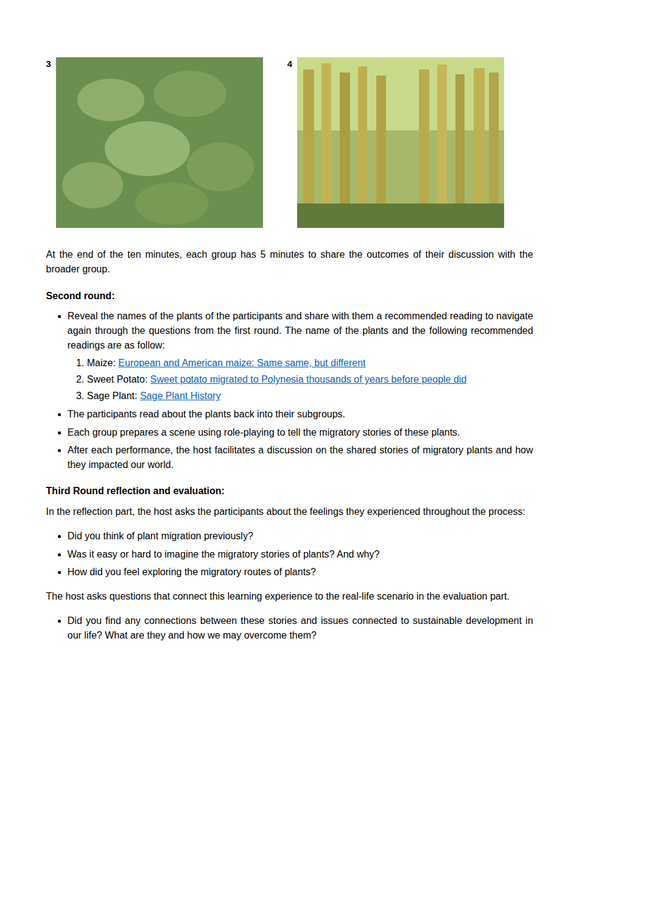3
4
At the end of the ten minutes, each group has 5 minutes to share the outcomes of their discussion with the broader group.
Second round:
Reveal the names of the plants of the participants and share with them a recommended reading to navigate again through the questions from the first round. The name of the plants and the following recommended readings are as follow:
Maize: European and American maize: Same same, but different
Sweet Potato: Sweet potato migrated to Polynesia thousands of years before people did
Sage Plant: Sage Plant History
The participants read about the plants back into their subgroups.
Each group prepares a scene using role-playing to tell the migratory stories of these plants.
After each performance, the host facilitates a discussion on the shared stories of migratory plants and how they impacted our world.
Third Round reflection and evaluation:
In the reflection part, the host asks the participants about the feelings they experienced throughout the process:
Did you think of plant migration previously?
Was it easy or hard to imagine the migratory stories of plants? And why?
How did you feel exploring the migratory routes of plants?
The host asks questions that connect this learning experience to the real-life scenario in the evaluation part.
Did you find any connections between these stories and issues connected to sustainable development in our life? What are they and how we may overcome them?